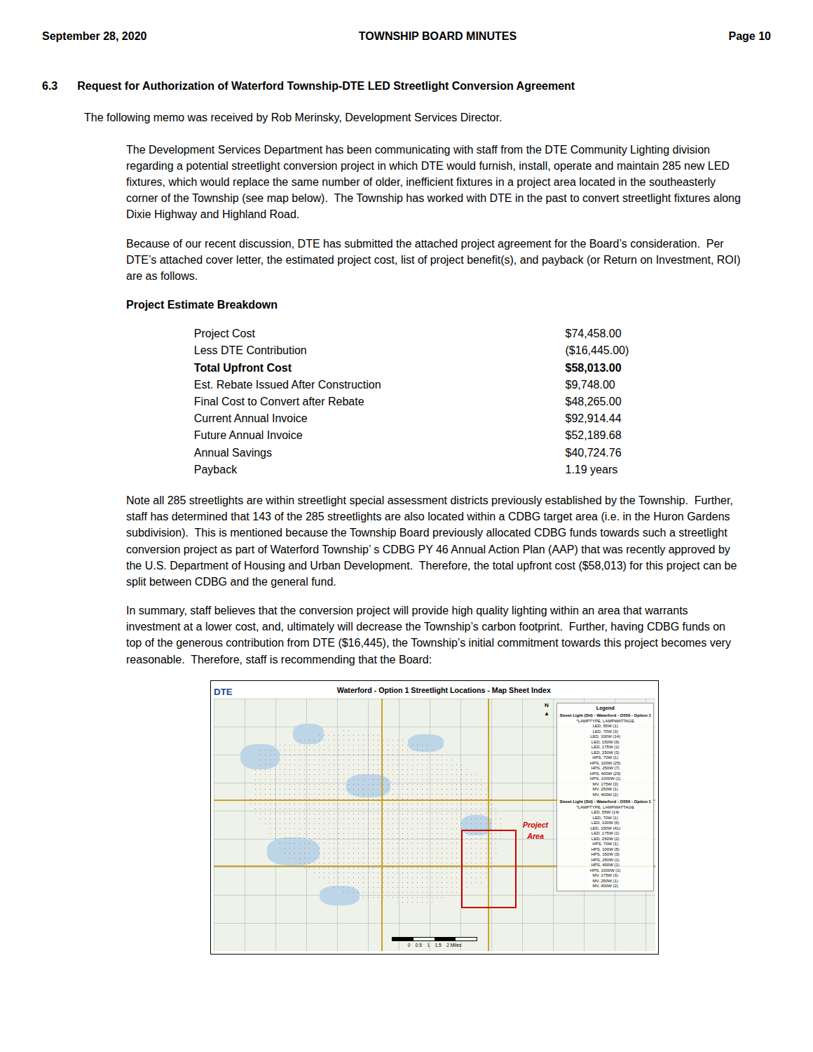September 28, 2020 TOWNSHIP BOARD MINUTES Page 10
6.3 Request for Authorization of Waterford Township-DTE LED Streetlight Conversion Agreement
The following memo was received by Rob Merinsky, Development Services Director.
The Development Services Department has been communicating with staff from the DTE Community Lighting division regarding a potential streetlight conversion project in which DTE would furnish, install, operate and maintain 285 new LED fixtures, which would replace the same number of older, inefficient fixtures in a project area located in the southeasterly corner of the Township (see map below). The Township has worked with DTE in the past to convert streetlight fixtures along Dixie Highway and Highland Road.
Because of our recent discussion, DTE has submitted the attached project agreement for the Board’s consideration. Per DTE’s attached cover letter, the estimated project cost, list of project benefit(s), and payback (or Return on Investment, ROI) are as follows.
Project Estimate Breakdown
| Project Cost | $74,458.00 |
| Less DTE Contribution | ($16,445.00) |
| Total Upfront Cost | $58,013.00 |
| Est. Rebate Issued After Construction | $9,748.00 |
| Final Cost to Convert after Rebate | $48,265.00 |
| Current Annual Invoice | $92,914.44 |
| Future Annual Invoice | $52,189.68 |
| Annual Savings | $40,724.76 |
| Payback | 1.19 years |
Note all 285 streetlights are within streetlight special assessment districts previously established by the Township. Further, staff has determined that 143 of the 285 streetlights are also located within a CDBG target area (i.e. in the Huron Gardens subdivision). This is mentioned because the Township Board previously allocated CDBG funds towards such a streetlight conversion project as part of Waterford Township’ s CDBG PY 46 Annual Action Plan (AAP) that was recently approved by the U.S. Department of Housing and Urban Development. Therefore, the total upfront cost ($58,013) for this project can be split between CDBG and the general fund.
In summary, staff believes that the conversion project will provide high quality lighting within an area that warrants investment at a lower cost, and, ultimately will decrease the Township’s carbon footprint. Further, having CDBG funds on top of the generous contribution from DTE ($16,445), the Township’s initial commitment towards this project becomes very reasonable. Therefore, staff is recommending that the Board:
DTE Waterford - Option 1 Streetlight Locations - Map Sheet Index
Project
Area
N
▲
Legend
Street Light (SH) - Waterford - O550 - Option 1
*LAMPTYPE, LAMPWATTAGE
LED, 55W (1)
LED, 70W (3)
LED, 100W (14)
LED, 150W (9)
LED, 175W (1)
LED, 250W (3)
HPS, 70W (1)
HPS, 100W (25)
HPS, 250W (7)
HPS, 400W (29)
HPS, 1000W (1)
MV, 175W (3)
MV, 250W (1)
MV, 400W (2)
Street Light (SH) - Waterford - O550 - Option 1
*LAMPTYPE, LAMPWATTAGE
LED, 55W (14)
LED, 70W (1)
LED, 100W (6)
LED, 150W (41)
LED, 175W (1)
LED, 250W (2)
HPS, 70W (1)
HPS, 100W (5)
HPS, 150W (3)
HPS, 250W (1)
HPS, 400W (1)
HPS, 1000W (1)
MV, 175W (3)
MV, 250W (1)
MV, 400W (2)
0 0.5 1 1.5 2 Miles